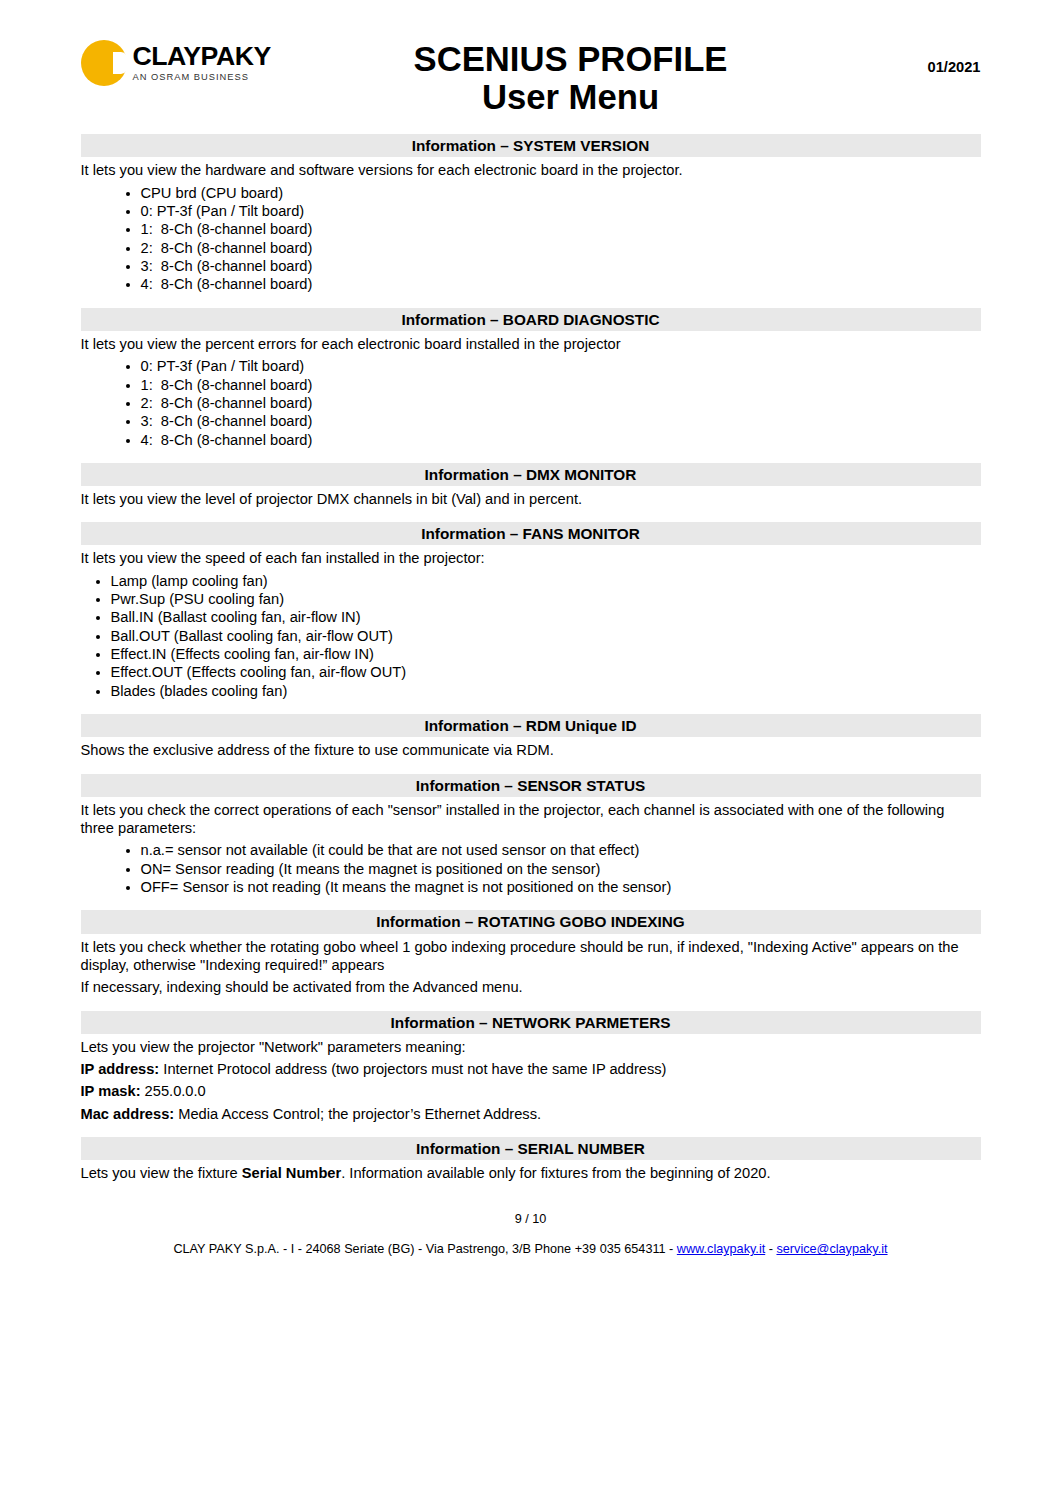CLAYPAKY
AN OSRAM BUSINESS
SCENIUS PROFILE
User Menu
01/2021
Information – SYSTEM VERSION
It lets you view the hardware and software versions for each electronic board in the projector.
CPU brd (CPU board)
0: PT-3f (Pan / Tilt board)
1: 8-Ch (8-channel board)
2: 8-Ch (8-channel board)
3: 8-Ch (8-channel board)
4: 8-Ch (8-channel board)
Information – BOARD DIAGNOSTIC
It lets you view the percent errors for each electronic board installed in the projector
0: PT-3f (Pan / Tilt board)
1: 8-Ch (8-channel board)
2: 8-Ch (8-channel board)
3: 8-Ch (8-channel board)
4: 8-Ch (8-channel board)
Information – DMX MONITOR
It lets you view the level of projector DMX channels in bit (Val) and in percent.
Information – FANS MONITOR
It lets you view the speed of each fan installed in the projector:
Lamp (lamp cooling fan)
Pwr.Sup (PSU cooling fan)
Ball.IN (Ballast cooling fan, air-flow IN)
Ball.OUT (Ballast cooling fan, air-flow OUT)
Effect.IN (Effects cooling fan, air-flow IN)
Effect.OUT (Effects cooling fan, air-flow OUT)
Blades (blades cooling fan)
Information – RDM Unique ID
Shows the exclusive address of the fixture to use communicate via RDM.
Information – SENSOR STATUS
It lets you check the correct operations of each "sensor” installed in the projector, each channel is associated with one of the following three parameters:
n.a.= sensor not available (it could be that are not used sensor on that effect)
ON= Sensor reading (It means the magnet is positioned on the sensor)
OFF= Sensor is not reading (It means the magnet is not positioned on the sensor)
Information – ROTATING GOBO INDEXING
It lets you check whether the rotating gobo wheel 1 gobo indexing procedure should be run, if indexed, "Indexing Active" appears on the display, otherwise "Indexing required!” appears
If necessary, indexing should be activated from the Advanced menu.
Information – NETWORK PARMETERS
Lets you view the projector "Network" parameters meaning:
IP address: Internet Protocol address (two projectors must not have the same IP address)
IP mask: 255.0.0.0
Mac address: Media Access Control; the projector’s Ethernet Address.
Information – SERIAL NUMBER
Lets you view the fixture Serial Number. Information available only for fixtures from the beginning of 2020.
9 / 10
CLAY PAKY S.p.A. - I - 24068 Seriate (BG) - Via Pastrengo, 3/B Phone +39 035 654311 - www.claypaky.it - service@claypaky.it